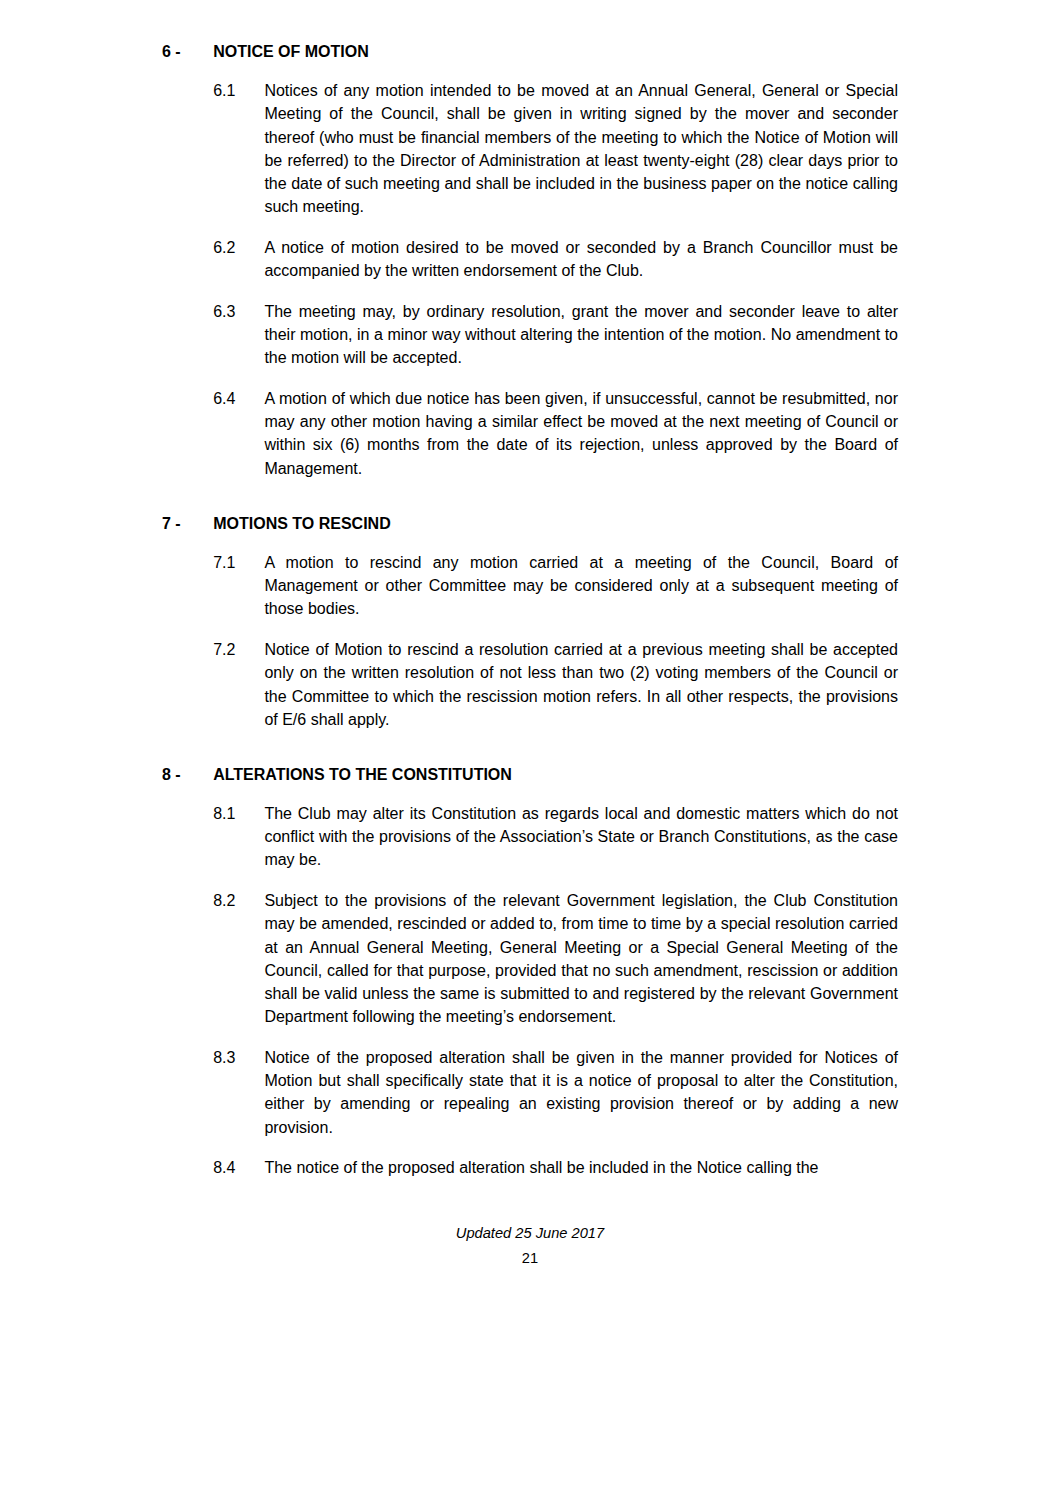6 -NOTICE OF MOTION
6.1
Notices of any motion intended to be moved at an Annual General, General or Special Meeting of the Council, shall be given in writing signed by the mover and seconder thereof (who must be financial members of the meeting to which the Notice of Motion will be referred) to the Director of Administration at least twenty-eight (28) clear days prior to the date of such meeting and shall be included in the business paper on the notice calling such meeting.
6.2
A notice of motion desired to be moved or seconded by a Branch Councillor must be accompanied by the written endorsement of the Club.
6.3
The meeting may, by ordinary resolution, grant the mover and seconder leave to alter their motion, in a minor way without altering the intention of the motion. No amendment to the motion will be accepted.
6.4
A motion of which due notice has been given, if unsuccessful, cannot be resubmitted, nor may any other motion having a similar effect be moved at the next meeting of Council or within six (6) months from the date of its rejection, unless approved by the Board of Management.
7 -MOTIONS TO RESCIND
7.1
A motion to rescind any motion carried at a meeting of the Council, Board of Management or other Committee may be considered only at a subsequent meeting of those bodies.
7.2
Notice of Motion to rescind a resolution carried at a previous meeting shall be accepted only on the written resolution of not less than two (2) voting members of the Council or the Committee to which the rescission motion refers. In all other respects, the provisions of E/6 shall apply.
8 -ALTERATIONS TO THE CONSTITUTION
8.1
The Club may alter its Constitution as regards local and domestic matters which do not conflict with the provisions of the Association’s State or Branch Constitutions, as the case may be.
8.2
Subject to the provisions of the relevant Government legislation, the Club Constitution may be amended, rescinded or added to, from time to time by a special resolution carried at an Annual General Meeting, General Meeting or a Special General Meeting of the Council, called for that purpose, provided that no such amendment, rescission or addition shall be valid unless the same is submitted to and registered by the relevant Government Department following the meeting’s endorsement.
8.3
Notice of the proposed alteration shall be given in the manner provided for Notices of Motion but shall specifically state that it is a notice of proposal to alter the Constitution, either by amending or repealing an existing provision thereof or by adding a new provision.
8.4
The notice of the proposed alteration shall be included in the Notice calling the
Updated 25 June 2017
21